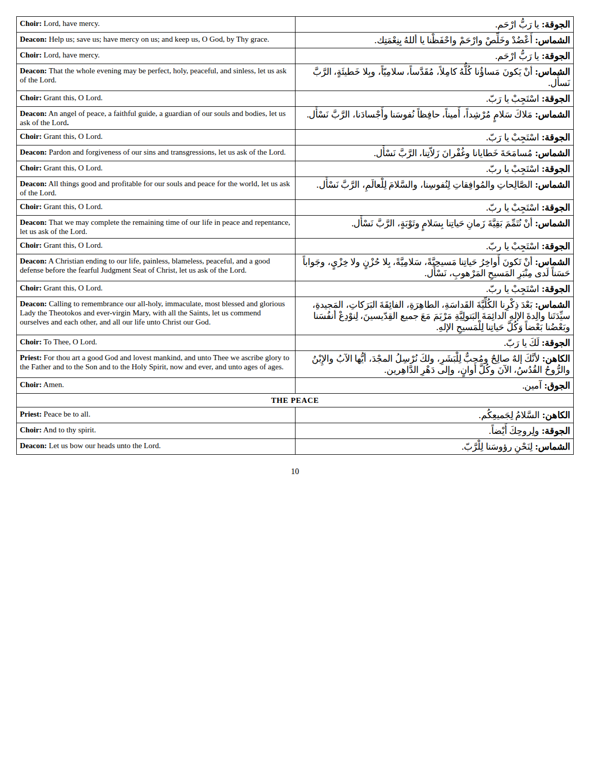| Choir: Lord, have mercy. | الجوقة: يا رَبُّ ارْحَم. |
| Deacon: Help us; save us; have mercy on us; and keep us, O God, by Thy grace. | الشماس: أَعْضُدْ وخَلِّصْ وارْحَمْ واحْفَظْنا يا أللهُ بِنِعْمَتِك. |
| Choir: Lord, have mercy. | الجوقة: يا رَبُّ ارْحَم. |
| Deacon: That the whole evening may be perfect, holy, peaceful, and sinless, let us ask of the Lord. | الشماس: أنْ يَكونَ مَساؤُنا كُلُّهُ كامِلاً، مُقَدَّساً، سلامِيّاً، وبِلا خَطيئَةٍ، الرَّبَّ نَسأَل. |
| Choir: Grant this, O Lord. | الجوقة: اسْتَجِبْ يا رَبّ. |
| Deacon: An angel of peace, a faithful guide, a guardian of our souls and bodies, let us ask of the Lord . | الشماس: مَلاكَ سَلامٍ مُرْشِداً، أَميناً، حافِظاً نُفوسَنا وأَجْسادَنا، الرَّبَّ نَسْأَل. |
| Choir: Grant this, O Lord. | الجوقة: اسْتَجِبْ يا رَبّ. |
| Deacon: Pardon and forgiveness of our sins and transgressions, let us ask of the Lord. | الشماس: مُسامَحَةَ خَطايانا وغُفْرانَ زَلاّتِنا، الرَّبَّ نَسْأَل. |
| Choir: Grant this, O Lord. | الجوقة: اسْتَجِبْ يا ربّ. |
| Deacon: All things good and profitable for our souls and peace for the world, let us ask of the Lord. | الشماس: الصَّالِحاتِ والمُوافِقاتِ لِنُفوسِنا، والسَّلامَ لِلْعالَمِ، الرَّبَّ نَسْأَل. |
| Choir: Grant this, O Lord. | الجوقة: اسْتَجِبْ يا ربّ. |
| Deacon: That we may complete the remaining time of our life in peace and repentance, let us ask of the Lord. | الشماس: أنْ نُتَمِّمَ بَقِيَّةَ زَمانِ حَياتِنا بِسَلامٍ وتَوْبَةٍ، الرَّبَّ نَسْأَل. |
| Choir: Grant this, O Lord. | الجوقة: اسْتَجِبْ يا ربّ. |
| Deacon: A Christian ending to our life, painless, blameless, peaceful, and a good defense before the fearful Judgment Seat of Christ, let us ask of the Lord. | الشماس: أنْ تَكونَ أَواخِرُ حَياتِنا مَسيحِيَّةً، سَلامِيَّةً، بِلا حُزْنٍ ولا خِزْيٍ، وجَواباً حَسَناً لَدى مِنْبَرِ المَسيحِ المَرْهوبِ، نَسْأَل. |
| Choir: Grant this, O Lord. | الجوقة: اسْتَجِبْ يا ربّ. |
| Deacon: Calling to remembrance our all-holy, immaculate, most blessed and glorious Lady the Theotokos and ever-virgin Mary, with all the Saints, let us commend ourselves and each other, and all our life unto Christ our God. | الشماس: بَعْدَ ذِكْرِنا الكُلِّيَّةَ القَداسَةِ، الطاهِرَةِ، الفائِقَةَ البَرَكاتِ، المَجيدةِ، سيِّدَتَنا والِدةَ الإلهِ الدائِمَةَ البَتولِيَّةِ مَرْيَمَ مَعَ جميع القِدّيسينَ، لِنوْدِعْ أنفُسَنا وبَعْضُنا بَعْضاً وَكُلَّ حَياتِنا لِلْمَسيحِ الإلهِ. |
| Choir: To Thee, O Lord. | الجوقة: لَكَ يا رَبّ. |
| Priest: For thou art a good God and lovest mankind, and unto Thee we ascribe glory to the Father and to the Son and to the Holy Spirit, now and ever, and unto ages of ages. | الكاهن: لأنَّكَ إلهٌ صالِحٌ ومُحِبٌّ لِلْبَشَرِ، ولكَ نُرْسِلُ المجْدَ، أيُّها الآبُ والإِبْنُ والرُّوحُ القُدُسُ، الآنَ وكُلَّ أوانٍ، وإلى دَهْرِ الدَّاهِرين. |
| Choir: Amen. | الجوق: آمين. |
| THE PEACE |
| Priest: Peace be to all. | الكاهن: السَّلامُ لِجَميعِكُم. |
| Choir: And to thy spirit. | الجوقة: ولِروحِكَ أَيْضاً. |
| Deacon: Let us bow our heads unto the Lord. | الشماس: لِنَحْنِ رؤوسَنا لِلْرَّبّ. |
10